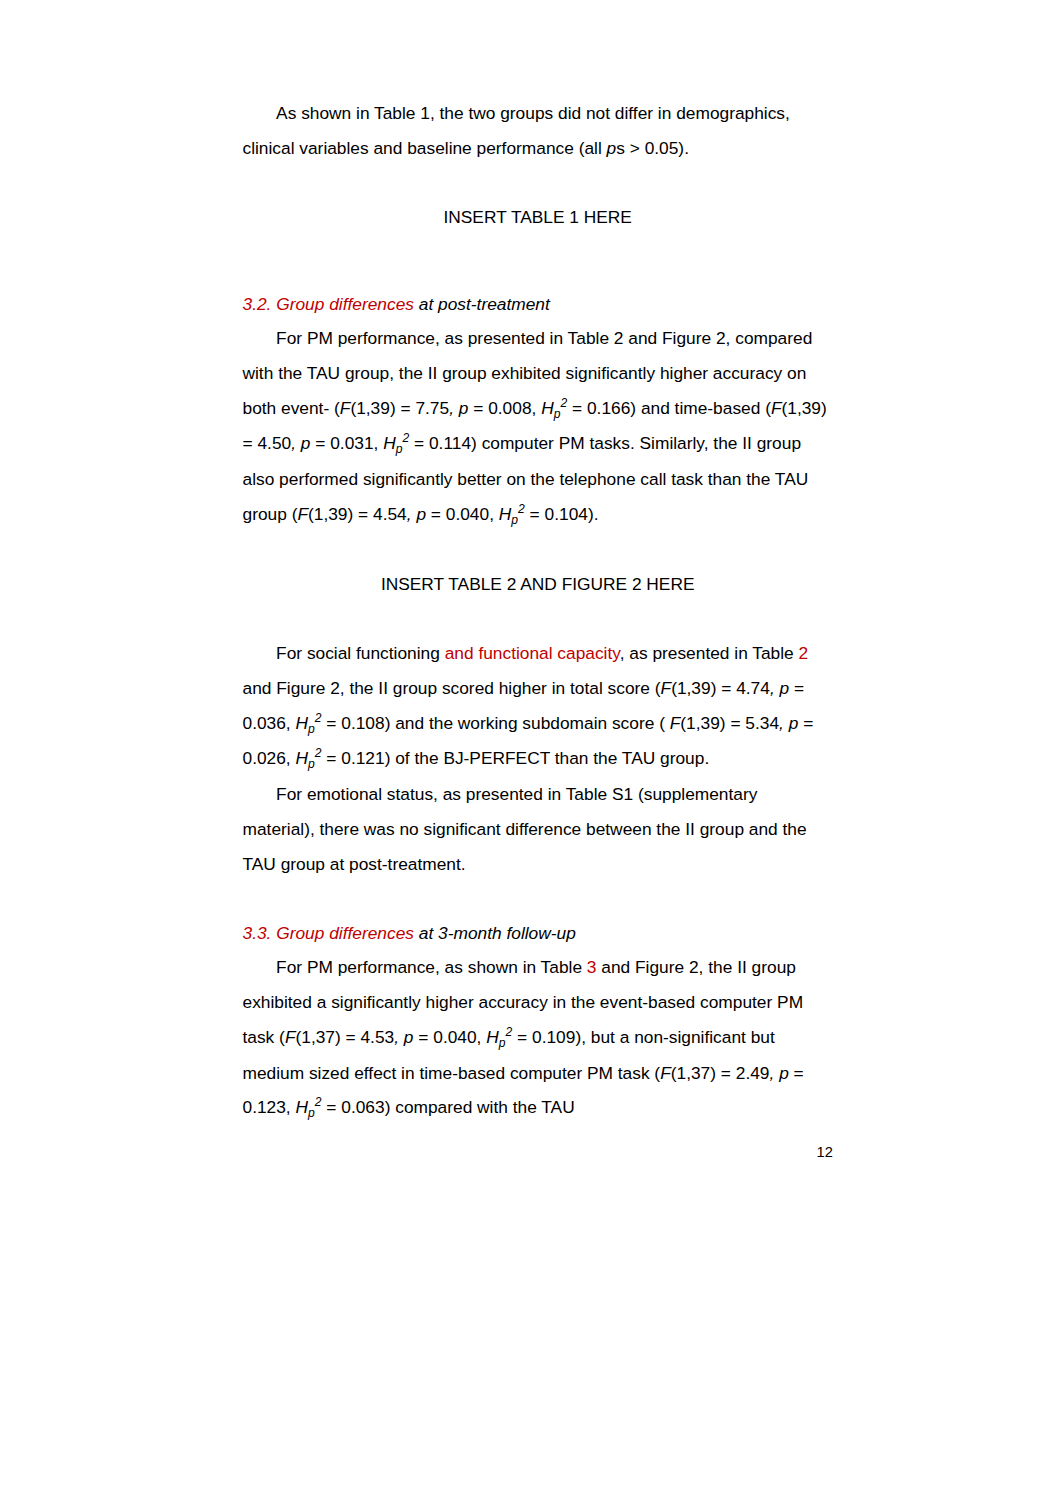As shown in Table 1, the two groups did not differ in demographics, clinical variables and baseline performance (all ps > 0.05).
INSERT TABLE 1 HERE
3.2. Group differences at post-treatment
For PM performance, as presented in Table 2 and Figure 2, compared with the TAU group, the II group exhibited significantly higher accuracy on both event- (F(1,39) = 7.75, p = 0.008, Ηp2 = 0.166) and time-based (F(1,39) = 4.50, p = 0.031, Ηp2 = 0.114) computer PM tasks. Similarly, the II group also performed significantly better on the telephone call task than the TAU group (F(1,39) = 4.54, p = 0.040, Ηp2 = 0.104).
INSERT TABLE 2 AND FIGURE 2 HERE
For social functioning and functional capacity, as presented in Table 2 and Figure 2, the II group scored higher in total score (F(1,39) = 4.74, p = 0.036, Ηp2 = 0.108) and the working subdomain score ( F(1,39) = 5.34, p = 0.026, Ηp2 = 0.121) of the BJ-PERFECT than the TAU group.
For emotional status, as presented in Table S1 (supplementary material), there was no significant difference between the II group and the TAU group at post-treatment.
3.3. Group differences at 3-month follow-up
For PM performance, as shown in Table 3 and Figure 2, the II group exhibited a significantly higher accuracy in the event-based computer PM task (F(1,37) = 4.53, p = 0.040, Ηp2 = 0.109), but a non-significant but medium sized effect in time-based computer PM task (F(1,37) = 2.49, p = 0.123, Ηp2 = 0.063) compared with the TAU
12